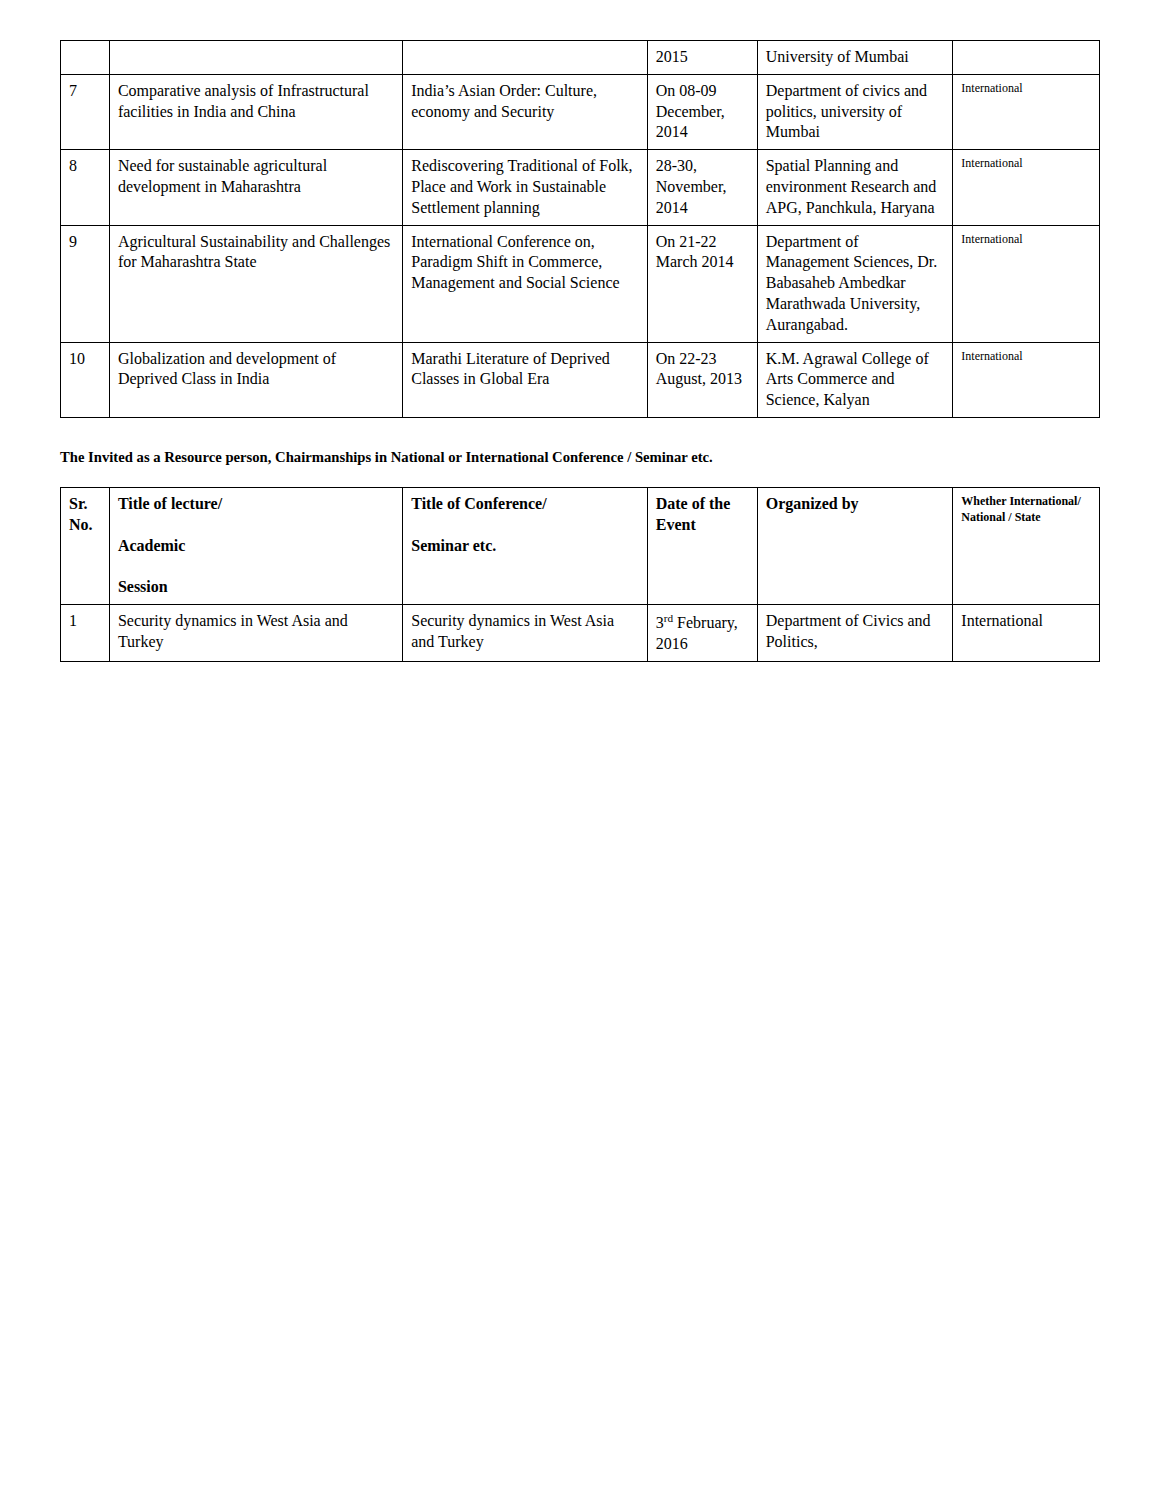| | | | 2015 | University of Mumbai | |
| 7 | Comparative analysis of Infrastructural facilities in India and China | India’s Asian Order: Culture, economy and Security | On 08-09 December, 2014 | Department of civics and politics, university of Mumbai | International |
| 8 | Need for sustainable agricultural development in Maharashtra | Rediscovering Traditional of Folk, Place and Work in Sustainable Settlement planning | 28-30, November, 2014 | Spatial Planning and environment Research and APG, Panchkula, Haryana | International |
| 9 | Agricultural Sustainability and Challenges for Maharashtra State | International Conference on, Paradigm Shift in Commerce, Management and Social Science | On 21-22 March 2014 | Department of Management Sciences, Dr. Babasaheb Ambedkar Marathwada University, Aurangabad. | International |
| 10 | Globalization and development of Deprived Class in India | Marathi Literature of Deprived Classes in Global Era | On 22-23 August, 2013 | K.M. Agrawal College of Arts Commerce and Science, Kalyan | International |
The Invited as a Resource person, Chairmanships in National or International Conference / Seminar etc.
| Sr. No. | Title of lecture/ Academic Session | Title of Conference/ Seminar etc. | Date of the Event | Organized by | Whether International/ National / State |
| 1 | Security dynamics in West Asia and Turkey | Security dynamics in West Asia and Turkey | 3 rd February, 2016 | Department of Civics and Politics, | International |